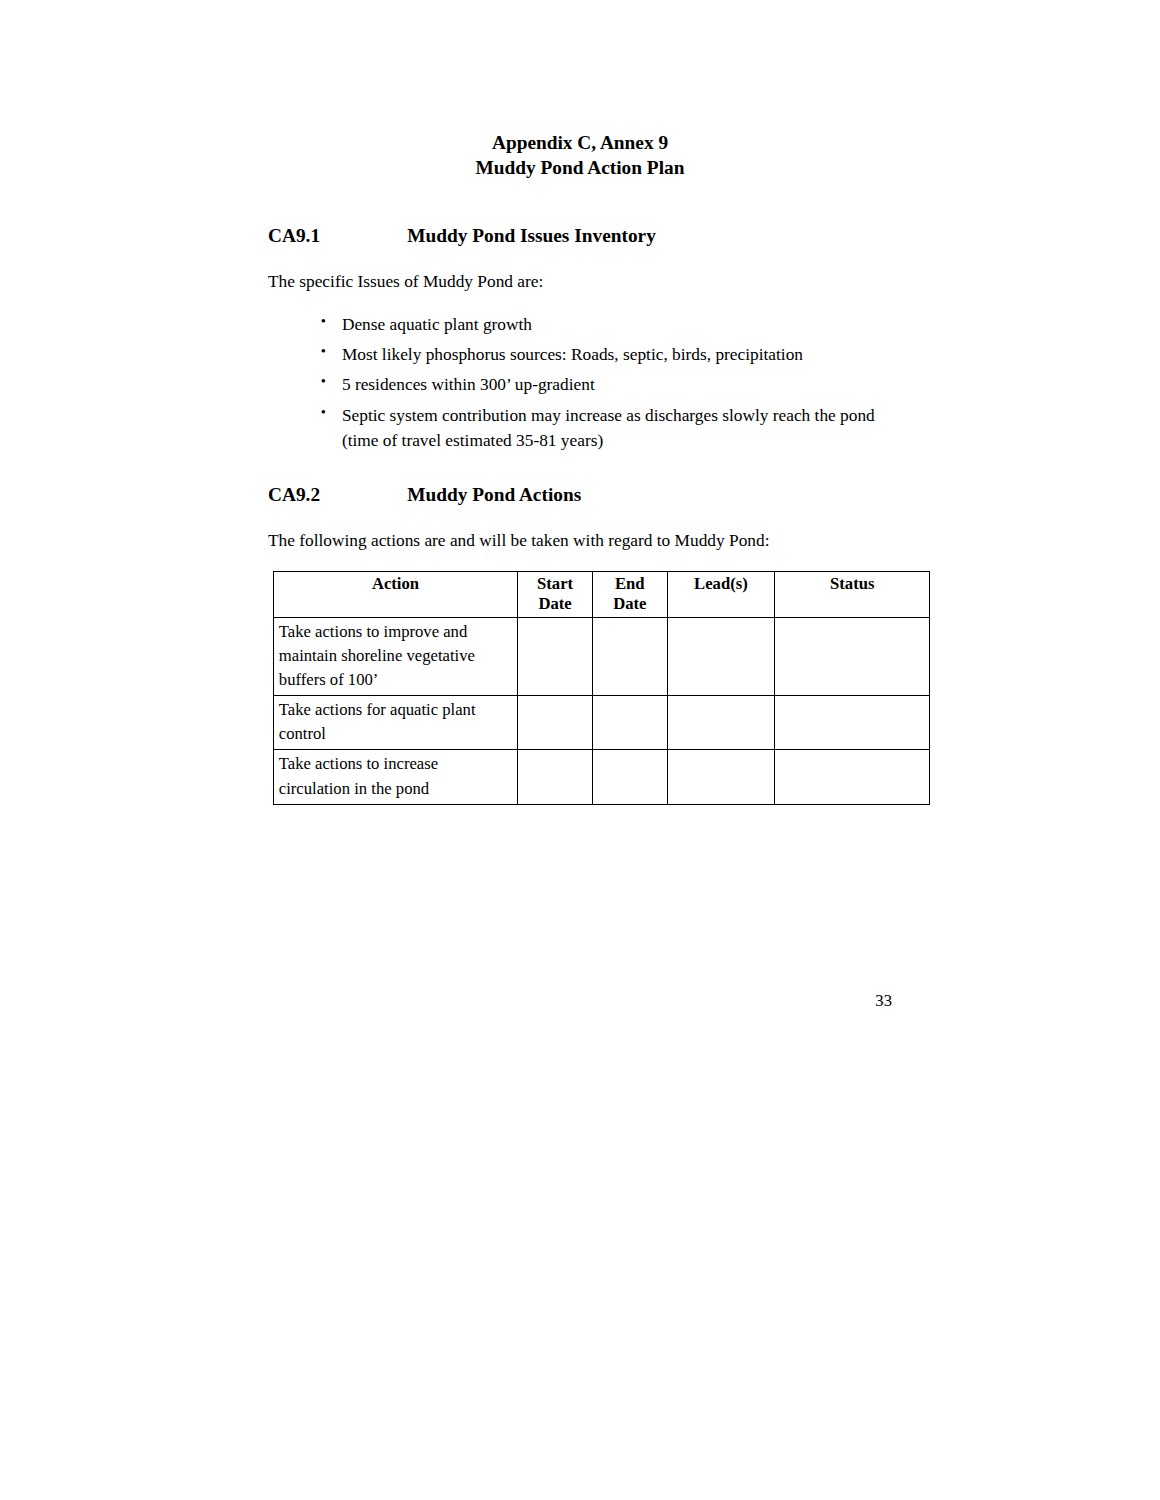Appendix C, Annex 9 Muddy Pond Action Plan
CA9.1 Muddy Pond Issues Inventory
The specific Issues of Muddy Pond are:
Dense aquatic plant growth
Most likely phosphorus sources: Roads, septic, birds, precipitation
5 residences within 300’ up-gradient
Septic system contribution may increase as discharges slowly reach the pond (time of travel estimated 35-81 years)
CA9.2 Muddy Pond Actions
The following actions are and will be taken with regard to Muddy Pond:
| Action | Start Date | End Date | Lead(s) | Status |
| --- | --- | --- | --- | --- |
| Take actions to improve and maintain shoreline vegetative buffers of 100’ | | | | |
| Take actions for aquatic plant control | | | | |
| Take actions to increase circulation in the pond | | | | |
33